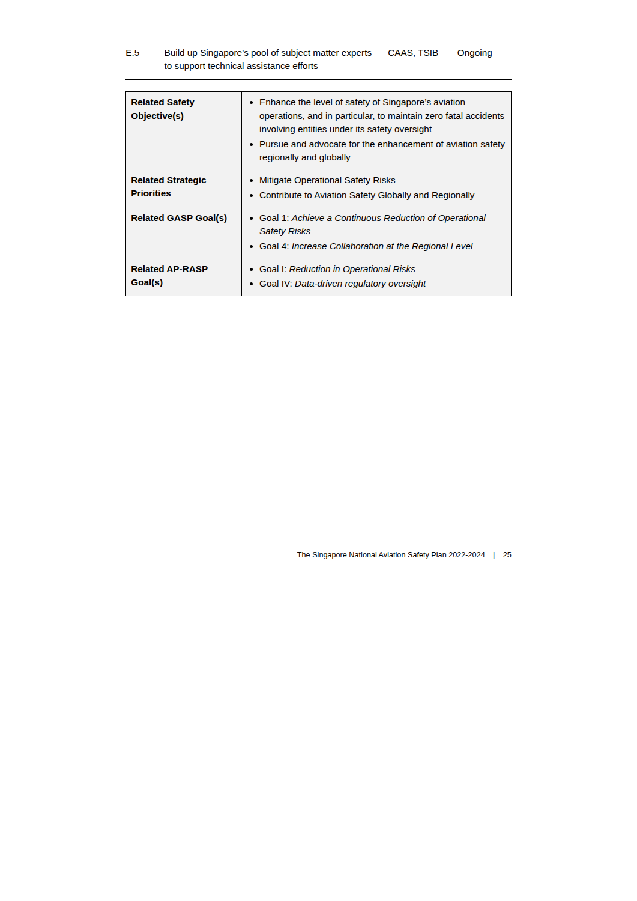| E.5 | Build up Singapore’s pool of subject matter experts to support technical assistance efforts | CAAS, TSIB | Ongoing |
| Related Safety Objective(s) | Enhance the level of safety of Singapore’s aviation operations, and in particular, to maintain zero fatal accidents involving entities under its safety oversight Pursue and advocate for the enhancement of aviation safety regionally and globally |
| Related Strategic Priorities | Mitigate Operational Safety Risks Contribute to Aviation Safety Globally and Regionally |
| Related GASP Goal(s) | Goal 1: Achieve a Continuous Reduction of Operational Safety Risks Goal 4: Increase Collaboration at the Regional Level |
| Related AP-RASP Goal(s) | Goal I: Reduction in Operational Risks Goal IV: Data-driven regulatory oversight |
The Singapore National Aviation Safety Plan 2022-2024|25